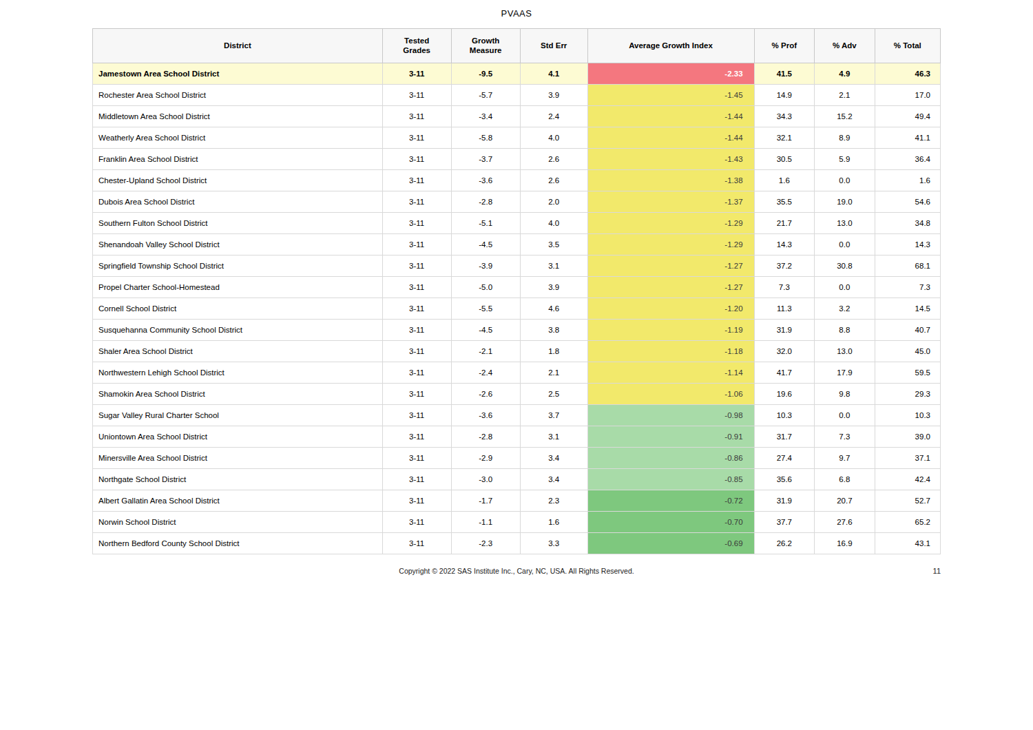PVAAS
| District | Tested Grades | Growth Measure | Std Err | Average Growth Index | % Prof | % Adv | % Total |
| --- | --- | --- | --- | --- | --- | --- | --- |
| Jamestown Area School District | 3-11 | -9.5 | 4.1 | -2.33 | 41.5 | 4.9 | 46.3 |
| Rochester Area School District | 3-11 | -5.7 | 3.9 | -1.45 | 14.9 | 2.1 | 17.0 |
| Middletown Area School District | 3-11 | -3.4 | 2.4 | -1.44 | 34.3 | 15.2 | 49.4 |
| Weatherly Area School District | 3-11 | -5.8 | 4.0 | -1.44 | 32.1 | 8.9 | 41.1 |
| Franklin Area School District | 3-11 | -3.7 | 2.6 | -1.43 | 30.5 | 5.9 | 36.4 |
| Chester-Upland School District | 3-11 | -3.6 | 2.6 | -1.38 | 1.6 | 0.0 | 1.6 |
| Dubois Area School District | 3-11 | -2.8 | 2.0 | -1.37 | 35.5 | 19.0 | 54.6 |
| Southern Fulton School District | 3-11 | -5.1 | 4.0 | -1.29 | 21.7 | 13.0 | 34.8 |
| Shenandoah Valley School District | 3-11 | -4.5 | 3.5 | -1.29 | 14.3 | 0.0 | 14.3 |
| Springfield Township School District | 3-11 | -3.9 | 3.1 | -1.27 | 37.2 | 30.8 | 68.1 |
| Propel Charter School-Homestead | 3-11 | -5.0 | 3.9 | -1.27 | 7.3 | 0.0 | 7.3 |
| Cornell School District | 3-11 | -5.5 | 4.6 | -1.20 | 11.3 | 3.2 | 14.5 |
| Susquehanna Community School District | 3-11 | -4.5 | 3.8 | -1.19 | 31.9 | 8.8 | 40.7 |
| Shaler Area School District | 3-11 | -2.1 | 1.8 | -1.18 | 32.0 | 13.0 | 45.0 |
| Northwestern Lehigh School District | 3-11 | -2.4 | 2.1 | -1.14 | 41.7 | 17.9 | 59.5 |
| Shamokin Area School District | 3-11 | -2.6 | 2.5 | -1.06 | 19.6 | 9.8 | 29.3 |
| Sugar Valley Rural Charter School | 3-11 | -3.6 | 3.7 | -0.98 | 10.3 | 0.0 | 10.3 |
| Uniontown Area School District | 3-11 | -2.8 | 3.1 | -0.91 | 31.7 | 7.3 | 39.0 |
| Minersville Area School District | 3-11 | -2.9 | 3.4 | -0.86 | 27.4 | 9.7 | 37.1 |
| Northgate School District | 3-11 | -3.0 | 3.4 | -0.85 | 35.6 | 6.8 | 42.4 |
| Albert Gallatin Area School District | 3-11 | -1.7 | 2.3 | -0.72 | 31.9 | 20.7 | 52.7 |
| Norwin School District | 3-11 | -1.1 | 1.6 | -0.70 | 37.7 | 27.6 | 65.2 |
| Northern Bedford County School District | 3-11 | -2.3 | 3.3 | -0.69 | 26.2 | 16.9 | 43.1 |
Copyright © 2022 SAS Institute Inc., Cary, NC, USA. All Rights Reserved.
11